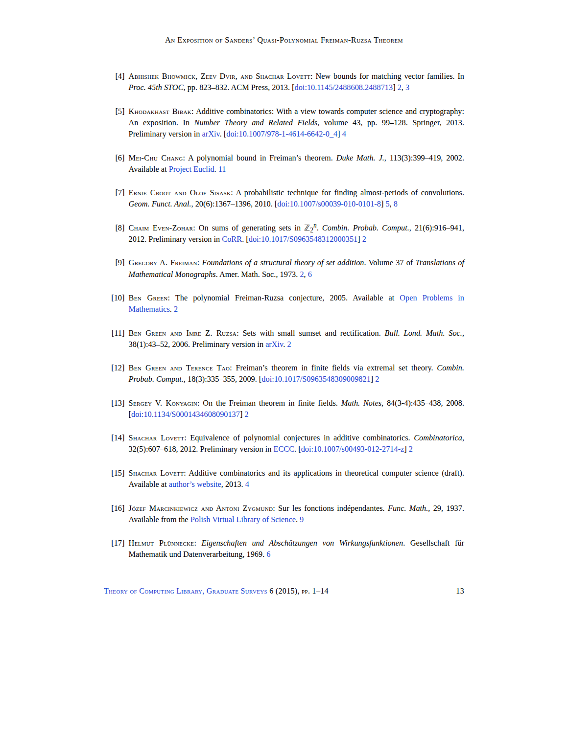An Exposition of Sanders’ Quasi-Polynomial Freiman-Ruzsa Theorem
[4] Abhishek Bhowmick, Zeev Dvir, and Shachar Lovett: New bounds for matching vector families. In Proc. 45th STOC, pp. 823–832. ACM Press, 2013. [doi:10.1145/2488608.2488713] 2, 3
[5] Khodakhast Bibak: Additive combinatorics: With a view towards computer science and cryptography: An exposition. In Number Theory and Related Fields, volume 43, pp. 99–128. Springer, 2013. Preliminary version in arXiv. [doi:10.1007/978-1-4614-6642-0_4] 4
[6] Mei-Chu Chang: A polynomial bound in Freiman’s theorem. Duke Math. J., 113(3):399–419, 2002. Available at Project Euclid. 11
[7] Ernie Croot and Olof Sisask: A probabilistic technique for finding almost-periods of convolutions. Geom. Funct. Anal., 20(6):1367–1396, 2010. [doi:10.1007/s00039-010-0101-8] 5, 8
[8] Chaim Even-Zohar: On sums of generating sets in ℤ2n. Combin. Probab. Comput., 21(6):916–941, 2012. Preliminary version in CoRR. [doi:10.1017/S0963548312000351] 2
[9] Gregory A. Freiman: Foundations of a structural theory of set addition. Volume 37 of Translations of Mathematical Monographs. Amer. Math. Soc., 1973. 2, 6
[10] Ben Green: The polynomial Freiman-Ruzsa conjecture, 2005. Available at Open Problems in Mathematics. 2
[11] Ben Green and Imre Z. Ruzsa: Sets with small sumset and rectification. Bull. Lond. Math. Soc., 38(1):43–52, 2006. Preliminary version in arXiv. 2
[12] Ben Green and Terence Tao: Freiman’s theorem in finite fields via extremal set theory. Combin. Probab. Comput., 18(3):335–355, 2009. [doi:10.1017/S0963548309009821] 2
[13] Sergey V. Konyagin: On the Freiman theorem in finite fields. Math. Notes, 84(3-4):435–438, 2008. [doi:10.1134/S0001434608090137] 2
[14] Shachar Lovett: Equivalence of polynomial conjectures in additive combinatorics. Combinatorica, 32(5):607–618, 2012. Preliminary version in ECCC. [doi:10.1007/s00493-012-2714-z] 2
[15] Shachar Lovett: Additive combinatorics and its applications in theoretical computer science (draft). Available at author’s website, 2013. 4
[16] Józef Marcinkiewicz and Antoni Zygmund: Sur les fonctions indépendantes. Func. Math., 29, 1937. Available from the Polish Virtual Library of Science. 9
[17] Helmut Plünnecke: Eigenschaften und Abschätzungen von Wirkungsfunktionen. Gesellschaft für Mathematik und Datenverarbeitung, 1969. 6
Theory of Computing Library, Graduate Surveys 6 (2015), pp. 1–14
13